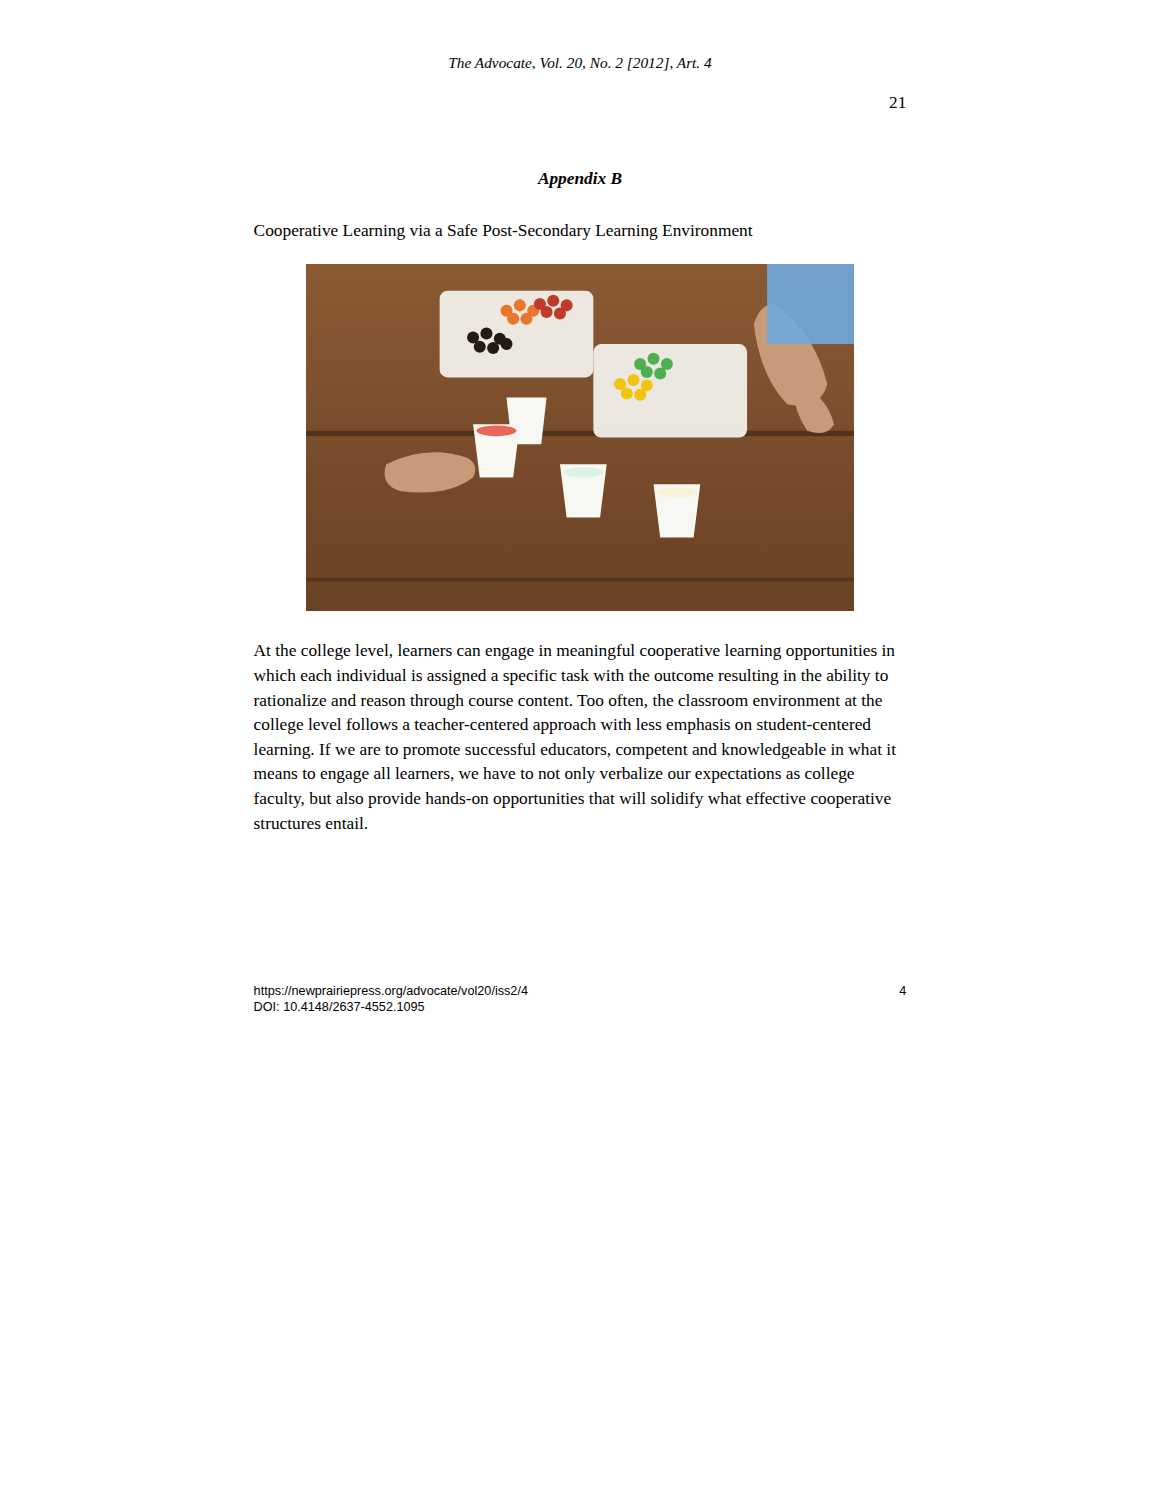The Advocate, Vol. 20, No. 2 [2012], Art. 4
21
Appendix B
Cooperative Learning via a Safe Post-Secondary Learning Environment
At the college level, learners can engage in meaningful cooperative learning opportunities in which each individual is assigned a specific task with the outcome resulting in the ability to rationalize and reason through course content. Too often, the classroom environment at the college level follows a teacher-centered approach with less emphasis on student-centered learning. If we are to promote successful educators, competent and knowledgeable in what it means to engage all learners, we have to not only verbalize our expectations as college faculty, but also provide hands-on opportunities that will solidify what effective cooperative structures entail.
https://newprairiepress.org/advocate/vol20/iss2/4
DOI: 10.4148/2637-4552.1095
4